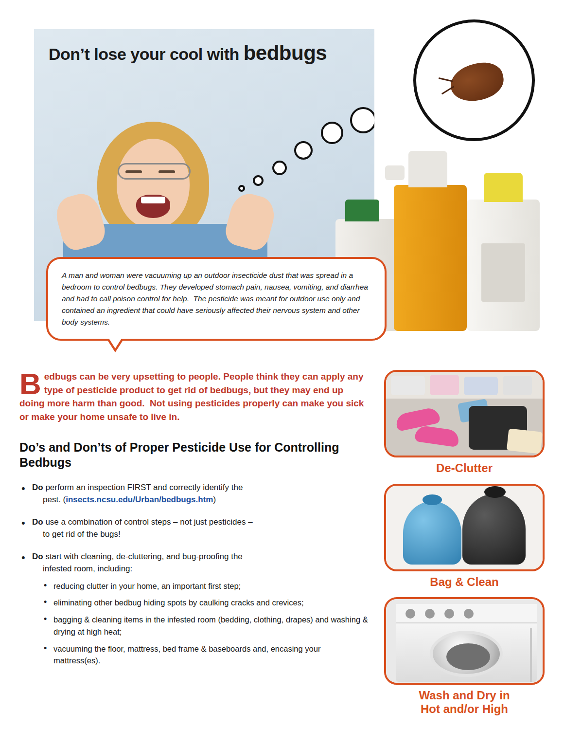Don’t lose your cool with bedbugs
A man and woman were vacuuming up an outdoor insecticide dust that was spread in a bedroom to control bedbugs. They developed stomach pain, nausea, vomiting, and diarrhea and had to call poison control for help. The pesticide was meant for outdoor use only and contained an ingredient that could have seriously affected their nervous system and other body systems.
Bedbugs can be very upsetting to people. People think they can apply any type of pesticide product to get rid of bedbugs, but they may end up doing more harm than good. Not using pesticides properly can make you sick or make your home unsafe to live in.
Do’s and Don’ts of Proper Pesticide Use for Controlling Bedbugs
Do perform an inspection FIRST and correctly identify the pest. (insects.ncsu.edu/Urban/bedbugs.htm)
Do use a combination of control steps – not just pesticides – to get rid of the bugs!
Do start with cleaning, de-cluttering, and bug-proofing the infested room, including:
reducing clutter in your home, an important first step;
eliminating other bedbug hiding spots by caulking cracks and crevices;
bagging & cleaning items in the infested room (bedding, clothing, drapes) and washing & drying at high heat;
vacuuming the floor, mattress, bed frame & baseboards and, encasing your mattress(es).
De-Clutter
Bag & Clean
Wash and Dry in
Hot and/or High